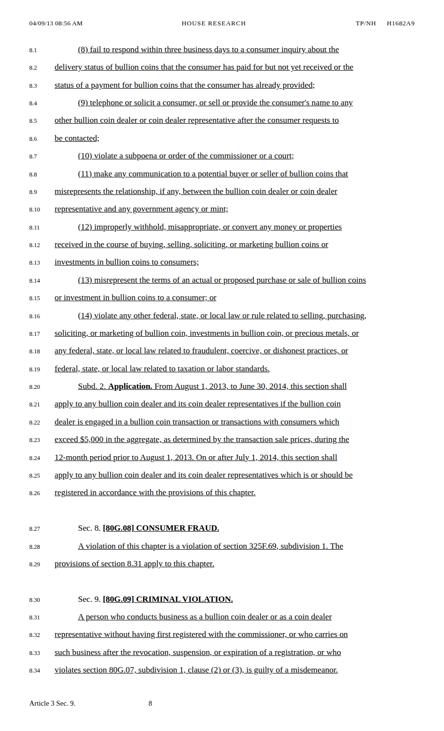04/09/13 08:56 AM
HOUSE RESEARCH
TP/NH H1682A9
8.1
(8) fail to respond within three business days to a consumer inquiry about the
8.2
delivery status of bullion coins that the consumer has paid for but not yet received or the
8.3
status of a payment for bullion coins that the consumer has already provided;
8.4
(9) telephone or solicit a consumer, or sell or provide the consumer's name to any
8.5
other bullion coin dealer or coin dealer representative after the consumer requests to
8.6
be contacted;
8.7
(10) violate a subpoena or order of the commissioner or a court;
8.8
(11) make any communication to a potential buyer or seller of bullion coins that
8.9
misrepresents the relationship, if any, between the bullion coin dealer or coin dealer
8.10
representative and any government agency or mint;
8.11
(12) improperly withhold, misappropriate, or convert any money or properties
8.12
received in the course of buying, selling, soliciting, or marketing bullion coins or
8.13
investments in bullion coins to consumers;
8.14
(13) misrepresent the terms of an actual or proposed purchase or sale of bullion coins
8.15
or investment in bullion coins to a consumer; or
8.16
(14) violate any other federal, state, or local law or rule related to selling, purchasing,
8.17
soliciting, or marketing of bullion coin, investments in bullion coin, or precious metals, or
8.18
any federal, state, or local law related to fraudulent, coercive, or dishonest practices, or
8.19
federal, state, or local law related to taxation or labor standards.
8.20
Subd. 2. Application. From August 1, 2013, to June 30, 2014, this section shall
8.21
apply to any bullion coin dealer and its coin dealer representatives if the bullion coin
8.22
dealer is engaged in a bullion coin transaction or transactions with consumers which
8.23
exceed $5,000 in the aggregate, as determined by the transaction sale prices, during the
8.24
12-month period prior to August 1, 2013. On or after July 1, 2014, this section shall
8.25
apply to any bullion coin dealer and its coin dealer representatives which is or should be
8.26
registered in accordance with the provisions of this chapter.
8.27
Sec. 8. [80G.08] CONSUMER FRAUD.
8.28
A violation of this chapter is a violation of section 325F.69, subdivision 1. The
8.29
provisions of section 8.31 apply to this chapter.
8.30
Sec. 9. [80G.09] CRIMINAL VIOLATION.
8.31
A person who conducts business as a bullion coin dealer or as a coin dealer
8.32
representative without having first registered with the commissioner, or who carries on
8.33
such business after the revocation, suspension, or expiration of a registration, or who
8.34
violates section 80G.07, subdivision 1, clause (2) or (3), is guilty of a misdemeanor.
Article 3 Sec. 9.
8